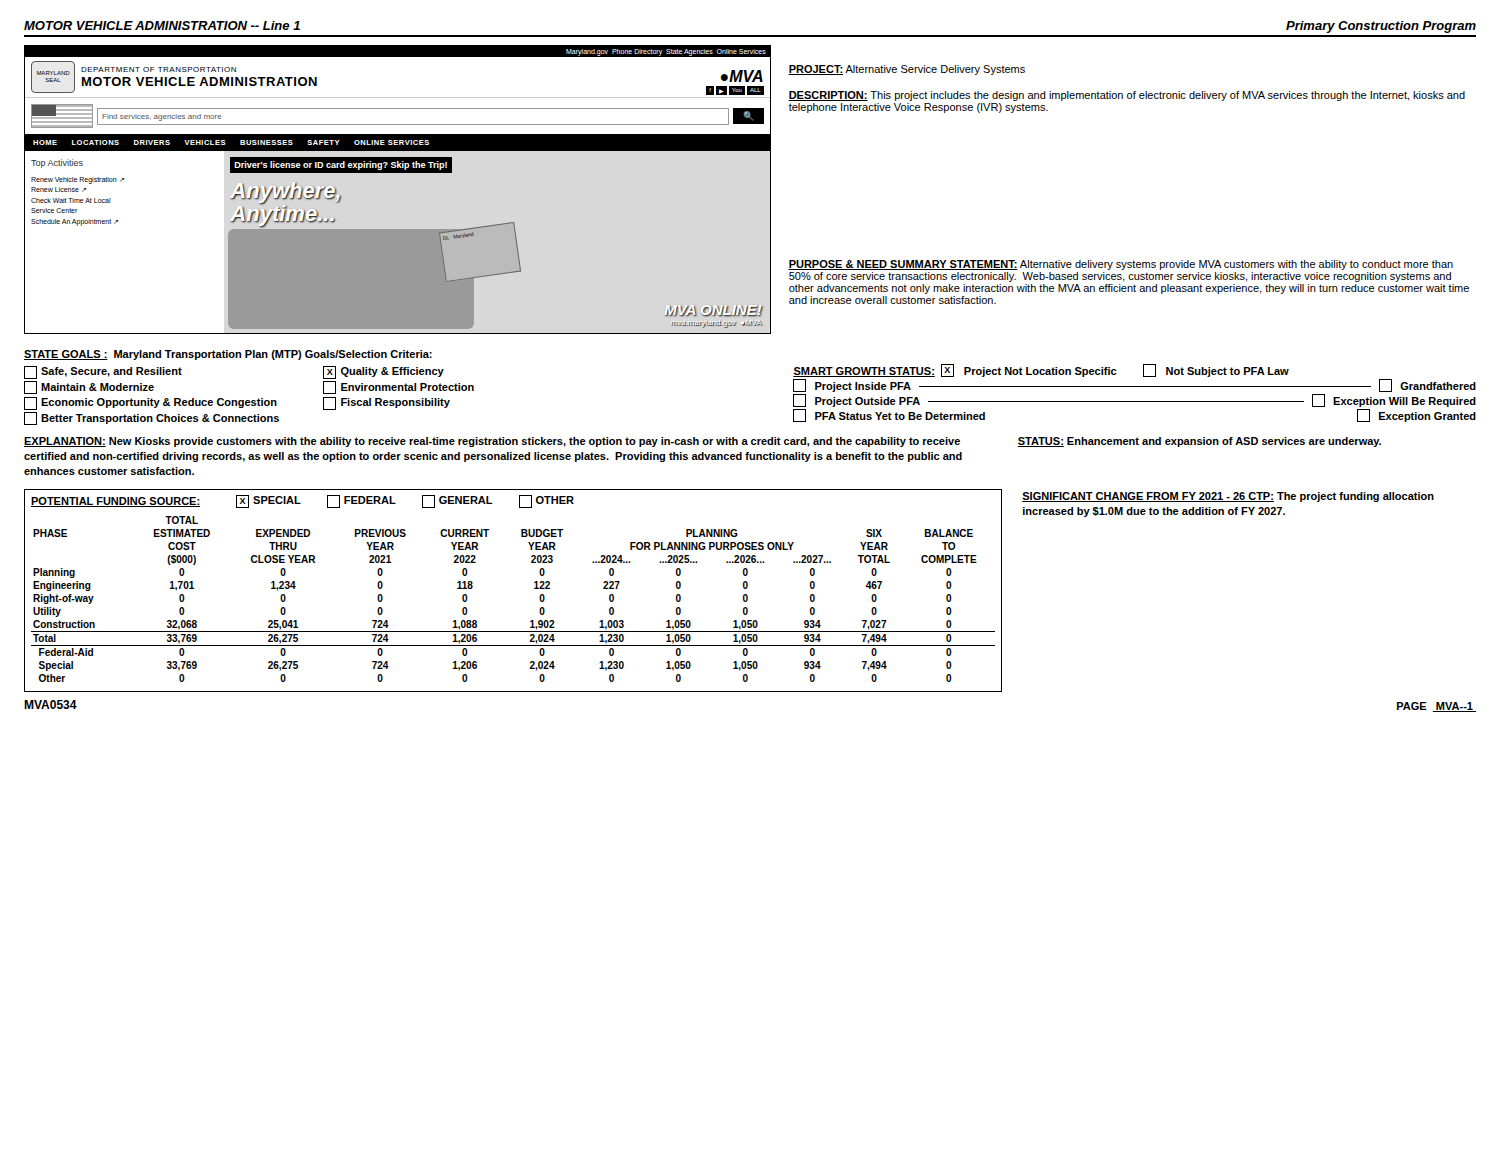MOTOR VEHICLE ADMINISTRATION -- Line 1
Primary Construction Program
Maryland.gov Phone Directory State Agencies Online Services
MARYLAND
SEAL
DEPARTMENT OF TRANSPORTATION
MOTOR VEHICLE ADMINISTRATION
●MVA
f▶You ALL
Find services, agencies and more
🔍
HOME LOCATIONS DRIVERS VEHICLES BUSINESSES SAFETY ONLINE SERVICES
Top Activities
Renew Vehicle Registration ↗
Renew License ↗
Check Wait Time At Local
Service Center
Schedule An Appointment ↗
Driver's license or ID card expiring? Skip the Trip!
Anywhere,
Anytime...
DL Maryland
MVA ONLINE!
mva.maryland.gov ●MVA
PROJECT:
Alternative Service Delivery Systems
DESCRIPTION:
This project includes the design and implementation of electronic delivery of MVA services through the Internet, kiosks and telephone Interactive Voice Response (IVR) systems.
PURPOSE & NEED SUMMARY STATEMENT:
Alternative delivery systems provide MVA customers with the ability to conduct more than 50% of core service transactions electronically. Web-based services, customer service kiosks, interactive voice recognition systems and other advancements not only make interaction with the MVA an efficient and pleasant experience, they will in turn reduce customer wait time and increase overall customer satisfaction.
STATE GOALS : Maryland Transportation Plan (MTP) Goals/Selection Criteria:
| Safe, Secure, and Resilient | X Quality & Efficiency |
| Maintain & Modernize | Environmental Protection |
| Economic Opportunity & Reduce Congestion | Fiscal Responsibility |
| Better Transportation Choices & Connections | |
SMART GROWTH STATUS: XProject Not Location Specific Not Subject to PFA Law
Project Inside PFA Grandfathered
Project Outside PFA Exception Will Be Required
PFA Status Yet to Be Determined Exception Granted
EXPLANATION: New Kiosks provide customers with the ability to receive real-time registration stickers, the option to pay in-cash or with a credit card, and the capability to receive certified and non-certified driving records, as well as the option to order scenic and personalized license plates. Providing this advanced functionality is a benefit to the public and enhances customer satisfaction.
STATUS: Enhancement and expansion of ASD services are underway.
POTENTIAL FUNDING SOURCE: XSPECIAL FEDERAL GENERAL OTHER
| | TOTAL | | | | | | | |
| --- | --- | --- | --- | --- | --- | --- | --- | --- |
| PHASE | ESTIMATED | EXPENDED | PREVIOUS | CURRENT | BUDGET | PLANNING | SIX | BALANCE |
| | COST | THRU | YEAR | YEAR | YEAR | FOR PLANNING PURPOSES ONLY | YEAR | TO |
| | ($000) | CLOSE YEAR | 2021 | 2022 | 2023 | ...2024... | ...2025... | ...2026... | ...2027... | TOTAL | COMPLETE |
| Planning | 0 | 0 | 0 | 0 | 0 | 0 | 0 | 0 | 0 | 0 | 0 |
| Engineering | 1,701 | 1,234 | 0 | 118 | 122 | 227 | 0 | 0 | 0 | 467 | 0 |
| Right-of-way | 0 | 0 | 0 | 0 | 0 | 0 | 0 | 0 | 0 | 0 | 0 |
| Utility | 0 | 0 | 0 | 0 | 0 | 0 | 0 | 0 | 0 | 0 | 0 |
| Construction | 32,068 | 25,041 | 724 | 1,088 | 1,902 | 1,003 | 1,050 | 1,050 | 934 | 7,027 | 0 |
| Total | 33,769 | 26,275 | 724 | 1,206 | 2,024 | 1,230 | 1,050 | 1,050 | 934 | 7,494 | 0 |
| Federal-Aid | 0 | 0 | 0 | 0 | 0 | 0 | 0 | 0 | 0 | 0 | 0 |
| Special | 33,769 | 26,275 | 724 | 1,206 | 2,024 | 1,230 | 1,050 | 1,050 | 934 | 7,494 | 0 |
| Other | 0 | 0 | 0 | 0 | 0 | 0 | 0 | 0 | 0 | 0 | 0 |
SIGNIFICANT CHANGE FROM FY 2021 - 26 CTP: The project funding allocation increased by $1.0M due to the addition of FY 2027.
MVA0534
PAGE MVA--1